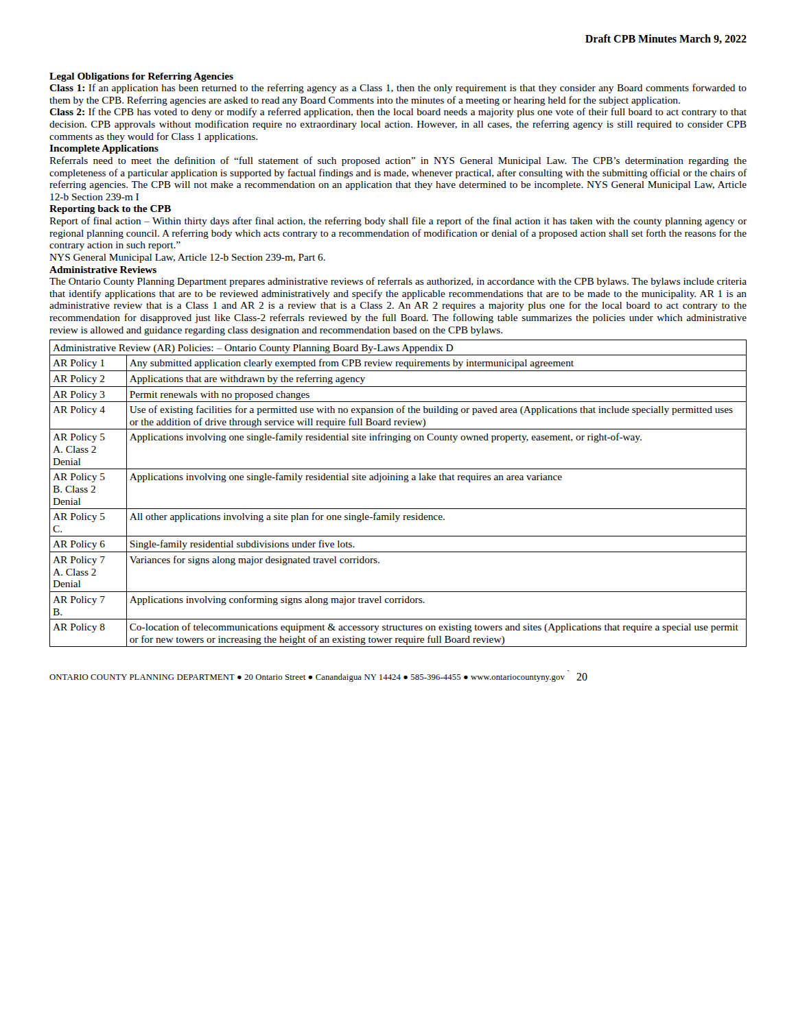Draft CPB Minutes March 9, 2022
Legal Obligations for Referring Agencies
Class 1: If an application has been returned to the referring agency as a Class 1, then the only requirement is that they consider any Board comments forwarded to them by the CPB. Referring agencies are asked to read any Board Comments into the minutes of a meeting or hearing held for the subject application.
Class 2: If the CPB has voted to deny or modify a referred application, then the local board needs a majority plus one vote of their full board to act contrary to that decision. CPB approvals without modification require no extraordinary local action. However, in all cases, the referring agency is still required to consider CPB comments as they would for Class 1 applications.
Incomplete Applications
Referrals need to meet the definition of “full statement of such proposed action” in NYS General Municipal Law. The CPB’s determination regarding the completeness of a particular application is supported by factual findings and is made, whenever practical, after consulting with the submitting official or the chairs of referring agencies. The CPB will not make a recommendation on an application that they have determined to be incomplete. NYS General Municipal Law, Article 12-b Section 239-m I
Reporting back to the CPB
Report of final action – Within thirty days after final action, the referring body shall file a report of the final action it has taken with the county planning agency or regional planning council. A referring body which acts contrary to a recommendation of modification or denial of a proposed action shall set forth the reasons for the contrary action in such report.”
NYS General Municipal Law, Article 12-b Section 239-m, Part 6.
Administrative Reviews
The Ontario County Planning Department prepares administrative reviews of referrals as authorized, in accordance with the CPB bylaws. The bylaws include criteria that identify applications that are to be reviewed administratively and specify the applicable recommendations that are to be made to the municipality. AR 1 is an administrative review that is a Class 1 and AR 2 is a review that is a Class 2. An AR 2 requires a majority plus one for the local board to act contrary to the recommendation for disapproved just like Class-2 referrals reviewed by the full Board. The following table summarizes the policies under which administrative review is allowed and guidance regarding class designation and recommendation based on the CPB bylaws.
| Administrative Review (AR) Policies: – Ontario County Planning Board By-Laws Appendix D |
| AR Policy 1 | Any submitted application clearly exempted from CPB review requirements by intermunicipal agreement |
| AR Policy 2 | Applications that are withdrawn by the referring agency |
| AR Policy 3 | Permit renewals with no proposed changes |
| AR Policy 4 | Use of existing facilities for a permitted use with no expansion of the building or paved area (Applications that include specially permitted uses or the addition of drive through service will require full Board review) |
| AR Policy 5 A. Class 2 Denial | Applications involving one single-family residential site infringing on County owned property, easement, or right-of-way. |
| AR Policy 5 B. Class 2 Denial | Applications involving one single-family residential site adjoining a lake that requires an area variance |
| AR Policy 5 C. | All other applications involving a site plan for one single-family residence. |
| AR Policy 6 | Single-family residential subdivisions under five lots. |
| AR Policy 7 A. Class 2 Denial | Variances for signs along major designated travel corridors. |
| AR Policy 7 B. | Applications involving conforming signs along major travel corridors. |
| AR Policy 8 | Co-location of telecommunications equipment & accessory structures on existing towers and sites (Applications that require a special use permit or for new towers or increasing the height of an existing tower require full Board review) |
ONTARIO COUNTY PLANNING DEPARTMENT ● 20 Ontario Street ● Canandaigua NY 14424 ● 585-396-4455 ● www.ontariocountyny.gov `20